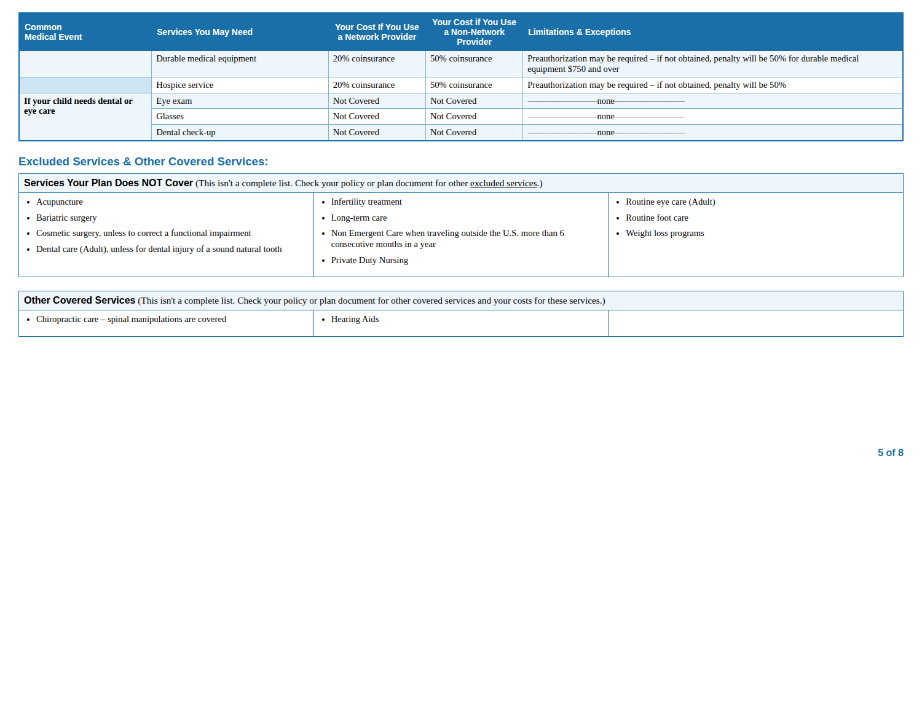| Common Medical Event | Services You May Need | Your Cost If You Use a Network Provider | Your Cost if You Use a Non-Network Provider | Limitations & Exceptions |
| --- | --- | --- | --- | --- |
| | Durable medical equipment | 20% coinsurance | 50% coinsurance | Preauthorization may be required – if not obtained, penalty will be 50% for durable medical equipment $750 and over |
| | Hospice service | 20% coinsurance | 50% coinsurance | Preauthorization may be required – if not obtained, penalty will be 50% |
| If your child needs dental or eye care | Eye exam | Not Covered | Not Covered | ———————— none ———————— |
| Glasses | Not Covered | Not Covered | ———————— none ———————— |
| Dental check-up | Not Covered | Not Covered | ———————— none ———————— |
Excluded Services & Other Covered Services:
| Services Your Plan Does NOT Cover (This isn't a complete list. Check your policy or plan document for other excluded services .) |
| Acupuncture Bariatric surgery Cosmetic surgery, unless to correct a functional impairment Dental care (Adult), unless for dental injury of a sound natural tooth | Infertility treatment Long-term care Non Emergent Care when traveling outside the U.S. more than 6 consecutive months in a year Private Duty Nursing | Routine eye care (Adult) Routine foot care Weight loss programs |
| Other Covered Services (This isn't a complete list. Check your policy or plan document for other covered services and your costs for these services.) |
| Chiropractic care – spinal manipulations are covered | Hearing Aids | |
5 of 8